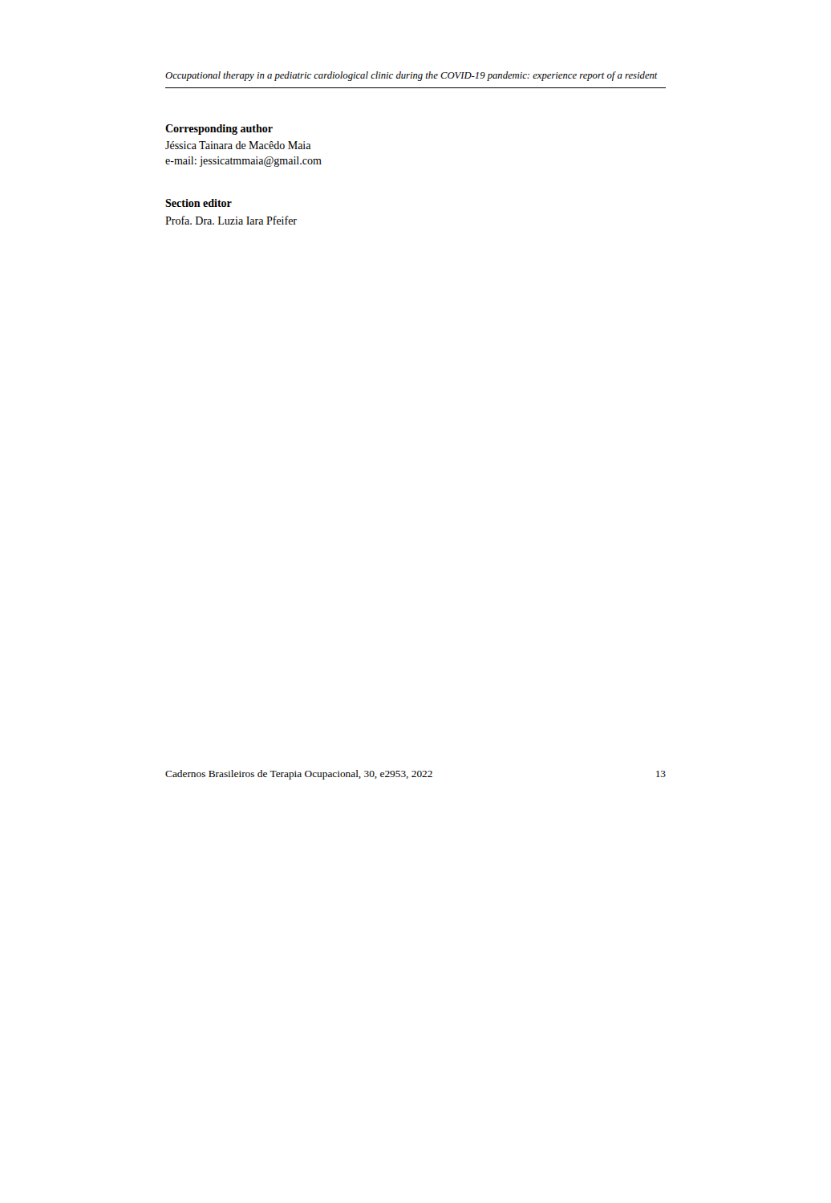Occupational therapy in a pediatric cardiological clinic during the COVID-19 pandemic: experience report of a resident
Corresponding author
Jéssica Tainara de Macêdo Maia
e-mail: jessicatmmaia@gmail.com
Section editor
Profa. Dra. Luzia Iara Pfeifer
Cadernos Brasileiros de Terapia Ocupacional, 30, e2953, 2022
13